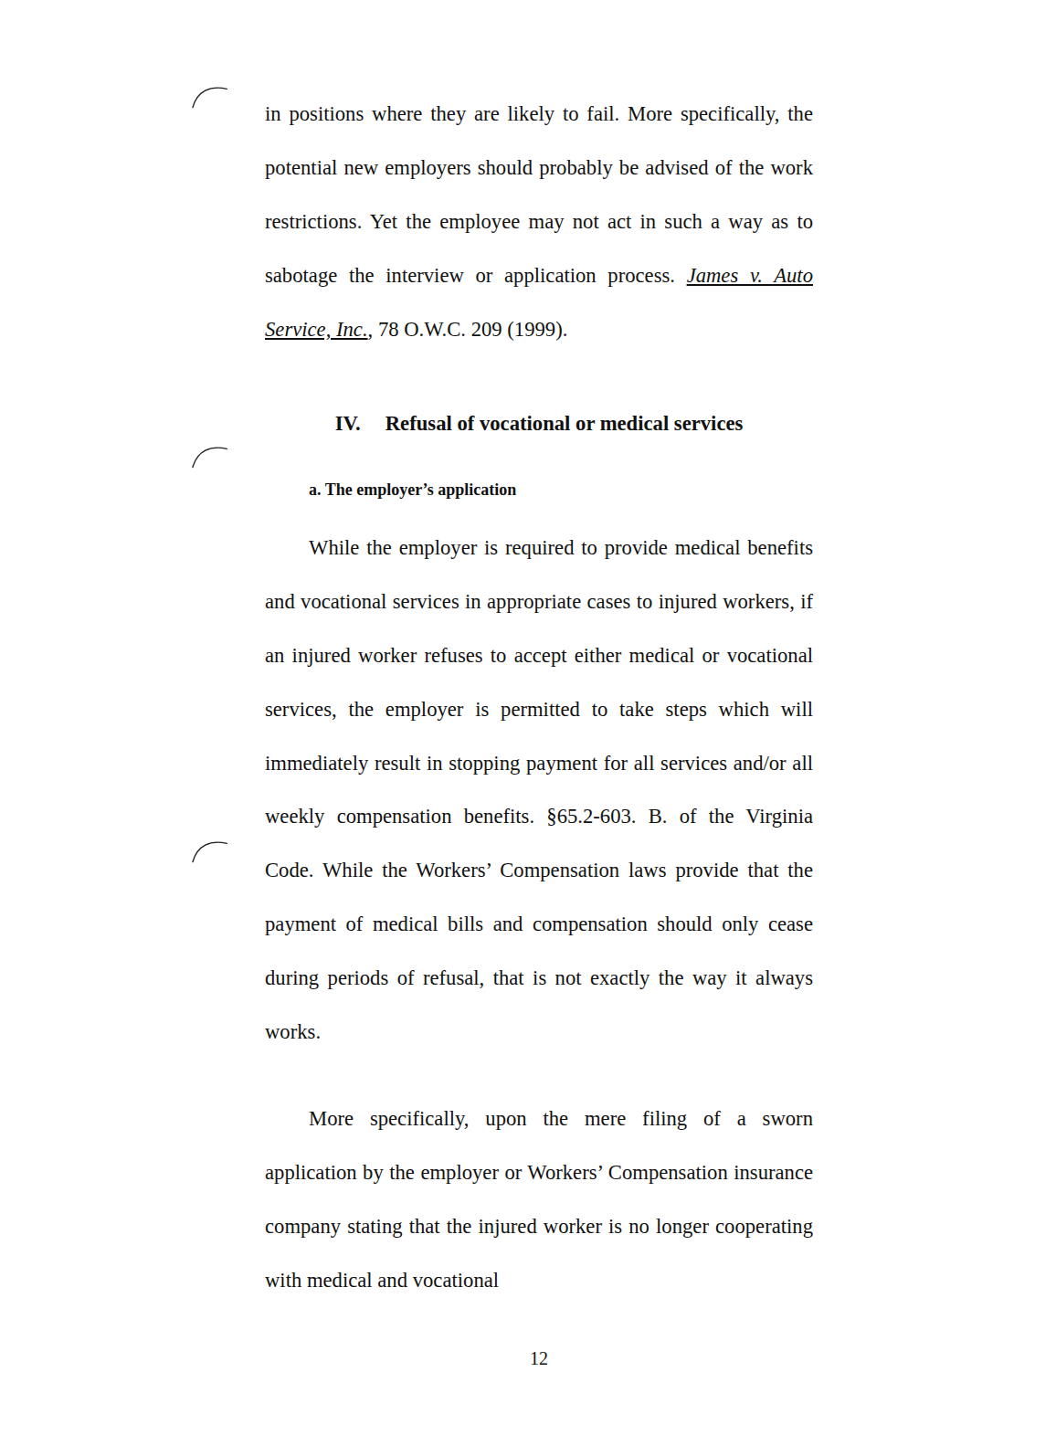in positions where they are likely to fail. More specifically, the potential new employers should probably be advised of the work restrictions. Yet the employee may not act in such a way as to sabotage the interview or application process. James v. Auto Service, Inc., 78 O.W.C. 209 (1999).
IV. Refusal of vocational or medical services
a. The employer’s application
While the employer is required to provide medical benefits and vocational services in appropriate cases to injured workers, if an injured worker refuses to accept either medical or vocational services, the employer is permitted to take steps which will immediately result in stopping payment for all services and/or all weekly compensation benefits. §65.2-603. B. of the Virginia Code. While the Workers’ Compensation laws provide that the payment of medical bills and compensation should only cease during periods of refusal, that is not exactly the way it always works.
More specifically, upon the mere filing of a sworn application by the employer or Workers’ Compensation insurance company stating that the injured worker is no longer cooperating with medical and vocational
12